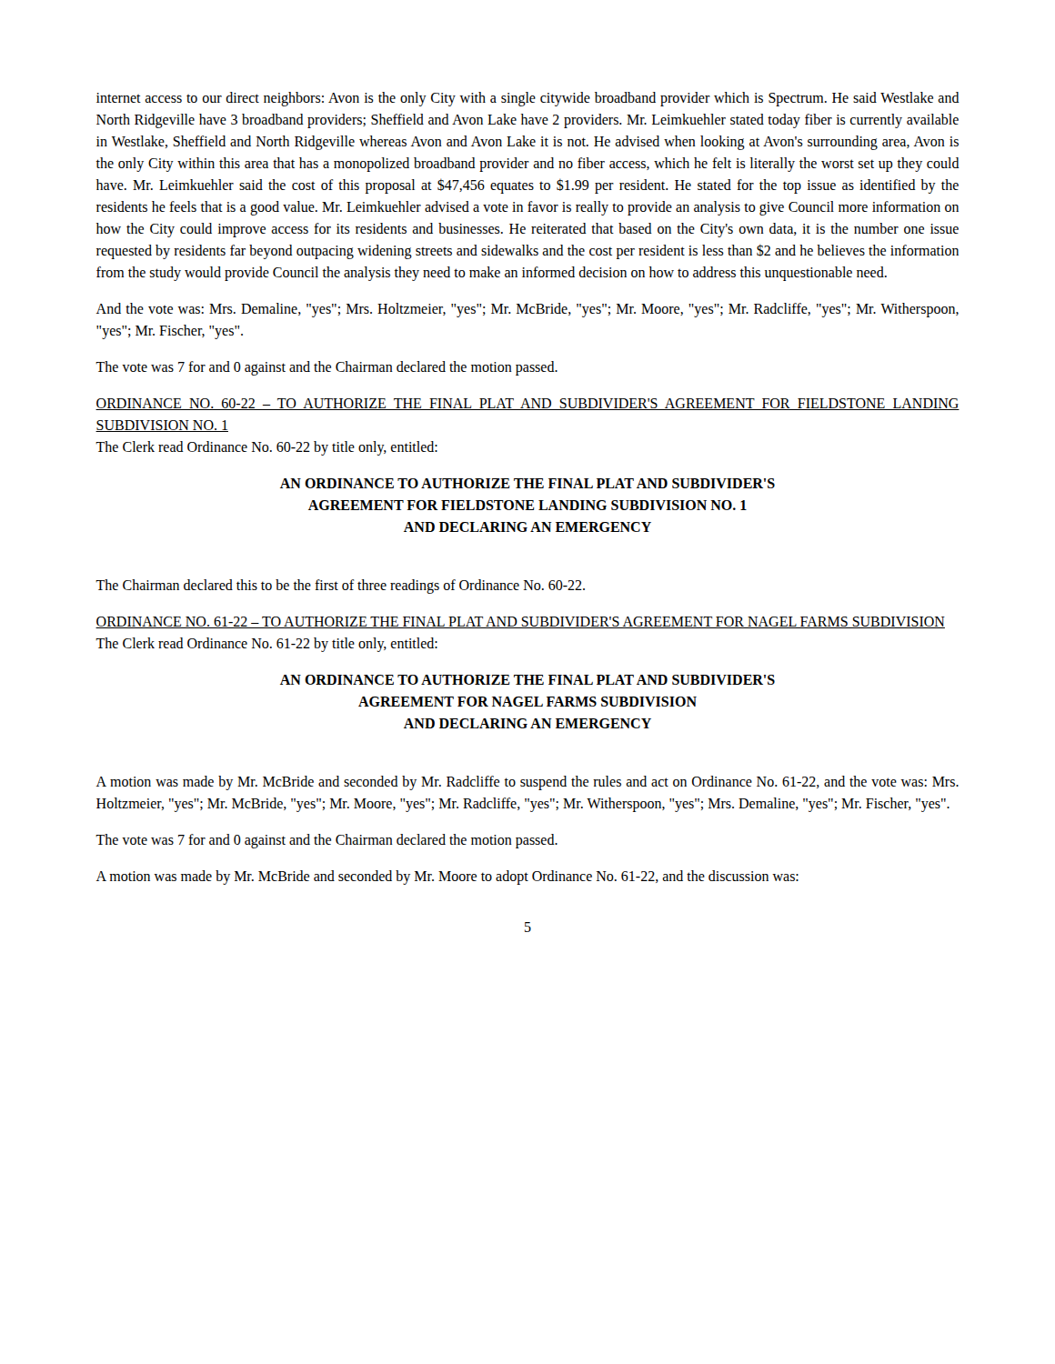internet access to our direct neighbors: Avon is the only City with a single citywide broadband provider which is Spectrum. He said Westlake and North Ridgeville have 3 broadband providers; Sheffield and Avon Lake have 2 providers. Mr. Leimkuehler stated today fiber is currently available in Westlake, Sheffield and North Ridgeville whereas Avon and Avon Lake it is not. He advised when looking at Avon's surrounding area, Avon is the only City within this area that has a monopolized broadband provider and no fiber access, which he felt is literally the worst set up they could have. Mr. Leimkuehler said the cost of this proposal at $47,456 equates to $1.99 per resident. He stated for the top issue as identified by the residents he feels that is a good value. Mr. Leimkuehler advised a vote in favor is really to provide an analysis to give Council more information on how the City could improve access for its residents and businesses. He reiterated that based on the City's own data, it is the number one issue requested by residents far beyond outpacing widening streets and sidewalks and the cost per resident is less than $2 and he believes the information from the study would provide Council the analysis they need to make an informed decision on how to address this unquestionable need.
And the vote was: Mrs. Demaline, "yes"; Mrs. Holtzmeier, "yes"; Mr. McBride, "yes"; Mr. Moore, "yes"; Mr. Radcliffe, "yes"; Mr. Witherspoon, "yes"; Mr. Fischer, "yes".
The vote was 7 for and 0 against and the Chairman declared the motion passed.
ORDINANCE NO. 60-22 – TO AUTHORIZE THE FINAL PLAT AND SUBDIVIDER'S AGREEMENT FOR FIELDSTONE LANDING SUBDIVISION NO. 1
The Clerk read Ordinance No. 60-22 by title only, entitled:
AN ORDINANCE TO AUTHORIZE THE FINAL PLAT AND SUBDIVIDER'S
AGREEMENT FOR FIELDSTONE LANDING SUBDIVISION NO. 1
AND DECLARING AN EMERGENCY
The Chairman declared this to be the first of three readings of Ordinance No. 60-22.
ORDINANCE NO. 61-22 – TO AUTHORIZE THE FINAL PLAT AND SUBDIVIDER'S AGREEMENT FOR NAGEL FARMS SUBDIVISION
The Clerk read Ordinance No. 61-22 by title only, entitled:
AN ORDINANCE TO AUTHORIZE THE FINAL PLAT AND SUBDIVIDER'S
AGREEMENT FOR NAGEL FARMS SUBDIVISION
AND DECLARING AN EMERGENCY
A motion was made by Mr. McBride and seconded by Mr. Radcliffe to suspend the rules and act on Ordinance No. 61-22, and the vote was: Mrs. Holtzmeier, "yes"; Mr. McBride, "yes"; Mr. Moore, "yes"; Mr. Radcliffe, "yes"; Mr. Witherspoon, "yes"; Mrs. Demaline, "yes"; Mr. Fischer, "yes".
The vote was 7 for and 0 against and the Chairman declared the motion passed.
A motion was made by Mr. McBride and seconded by Mr. Moore to adopt Ordinance No. 61-22, and the discussion was:
5